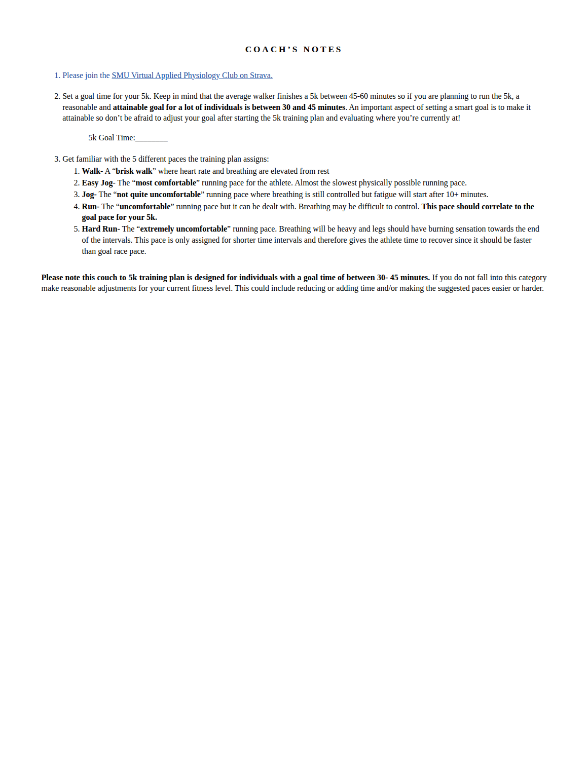COACH’S NOTES
Please join the SMU Virtual Applied Physiology Club on Strava.
Set a goal time for your 5k. Keep in mind that the average walker finishes a 5k between 45-60 minutes so if you are planning to run the 5k, a reasonable and attainable goal for a lot of individuals is between 30 and 45 minutes. An important aspect of setting a smart goal is to make it attainable so don’t be afraid to adjust your goal after starting the 5k training plan and evaluating where you’re currently at!
5k Goal Time:________
Get familiar with the 5 different paces the training plan assigns:
Walk- A “brisk walk” where heart rate and breathing are elevated from rest
Easy Jog- The “most comfortable” running pace for the athlete. Almost the slowest physically possible running pace.
Jog- The “not quite uncomfortable” running pace where breathing is still controlled but fatigue will start after 10+ minutes.
Run- The “uncomfortable” running pace but it can be dealt with. Breathing may be difficult to control. This pace should correlate to the goal pace for your 5k.
Hard Run- The “extremely uncomfortable” running pace. Breathing will be heavy and legs should have burning sensation towards the end of the intervals. This pace is only assigned for shorter time intervals and therefore gives the athlete time to recover since it should be faster than goal race pace.
Please note this couch to 5k training plan is designed for individuals with a goal time of between 30- 45 minutes. If you do not fall into this category make reasonable adjustments for your current fitness level. This could include reducing or adding time and/or making the suggested paces easier or harder.